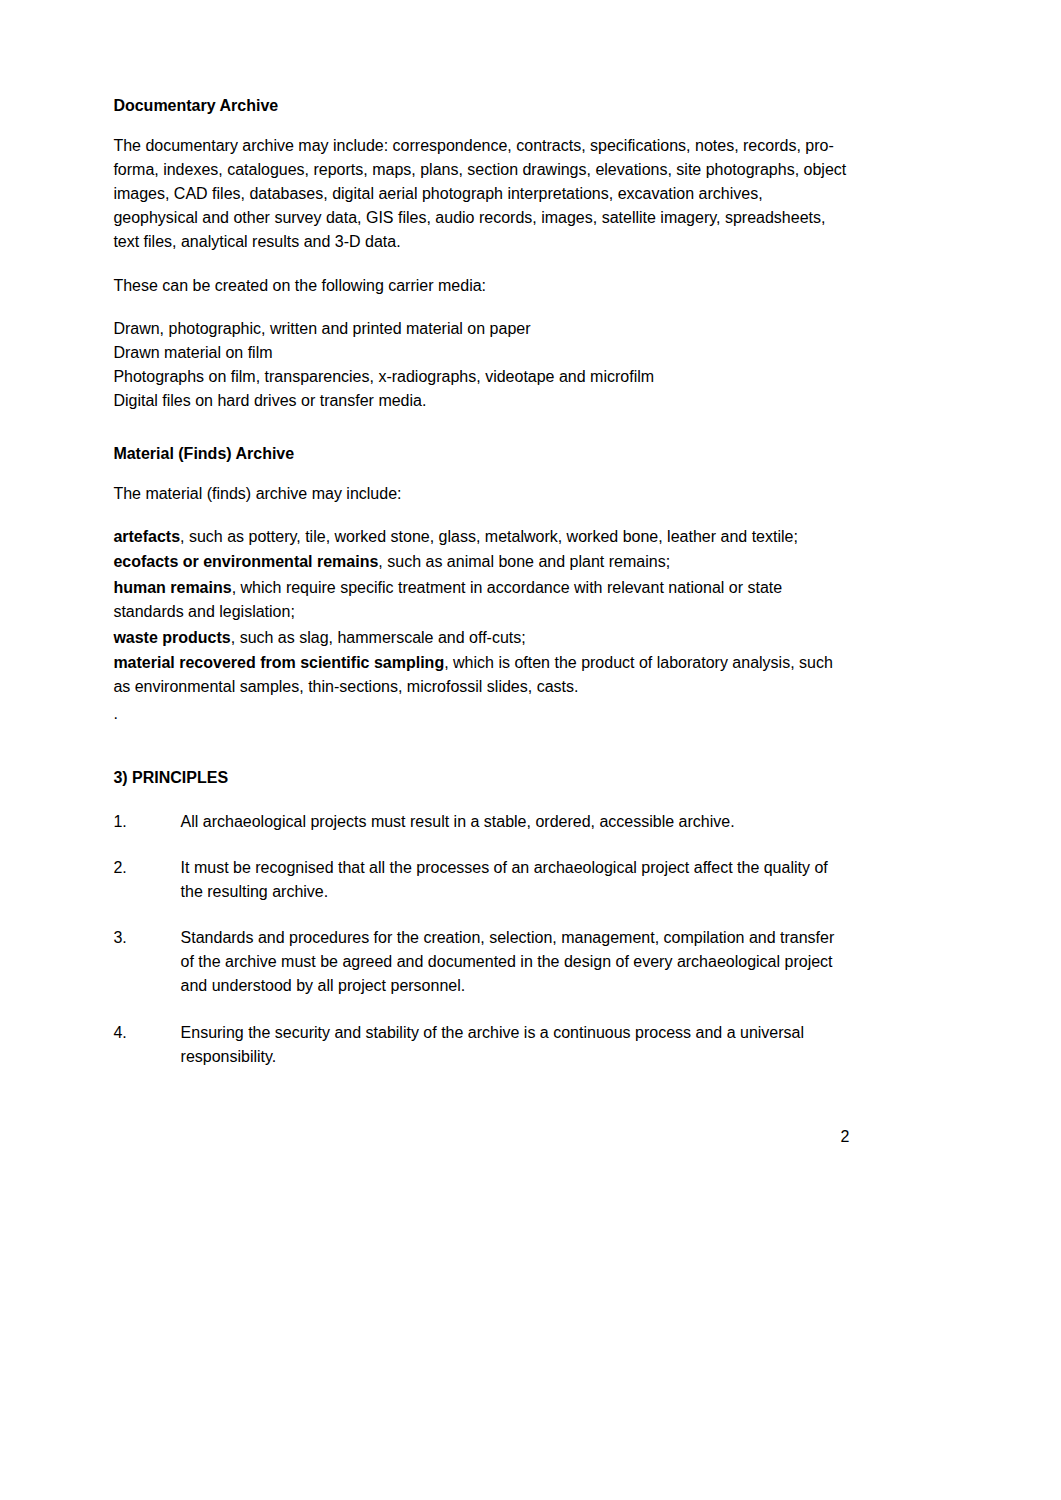Documentary Archive
The documentary archive may include: correspondence, contracts, specifications, notes, records, pro-forma, indexes, catalogues, reports, maps, plans, section drawings, elevations, site photographs, object images, CAD files, databases, digital aerial photograph interpretations, excavation archives, geophysical and other survey data, GIS files, audio records, images, satellite imagery, spreadsheets, text files, analytical results and 3-D data.
These can be created on the following carrier media:
Drawn, photographic, written and printed material on paper
Drawn material on film
Photographs on film, transparencies, x-radiographs, videotape and microfilm
Digital files on hard drives or transfer media.
Material (Finds) Archive
The material (finds) archive may include:
artefacts, such as pottery, tile, worked stone, glass, metalwork, worked bone, leather and textile;
ecofacts or environmental remains, such as animal bone and plant remains;
human remains, which require specific treatment in accordance with relevant national or state standards and legislation;
waste products, such as slag, hammerscale and off-cuts;
material recovered from scientific sampling, which is often the product of laboratory analysis, such as environmental samples, thin-sections, microfossil slides, casts.
.
3) PRINCIPLES
All archaeological projects must result in a stable, ordered, accessible archive.
It must be recognised that all the processes of an archaeological project affect the quality of the resulting archive.
Standards and procedures for the creation, selection, management, compilation and transfer of the archive must be agreed and documented in the design of every archaeological project and understood by all project personnel.
Ensuring the security and stability of the archive is a continuous process and a universal responsibility.
2